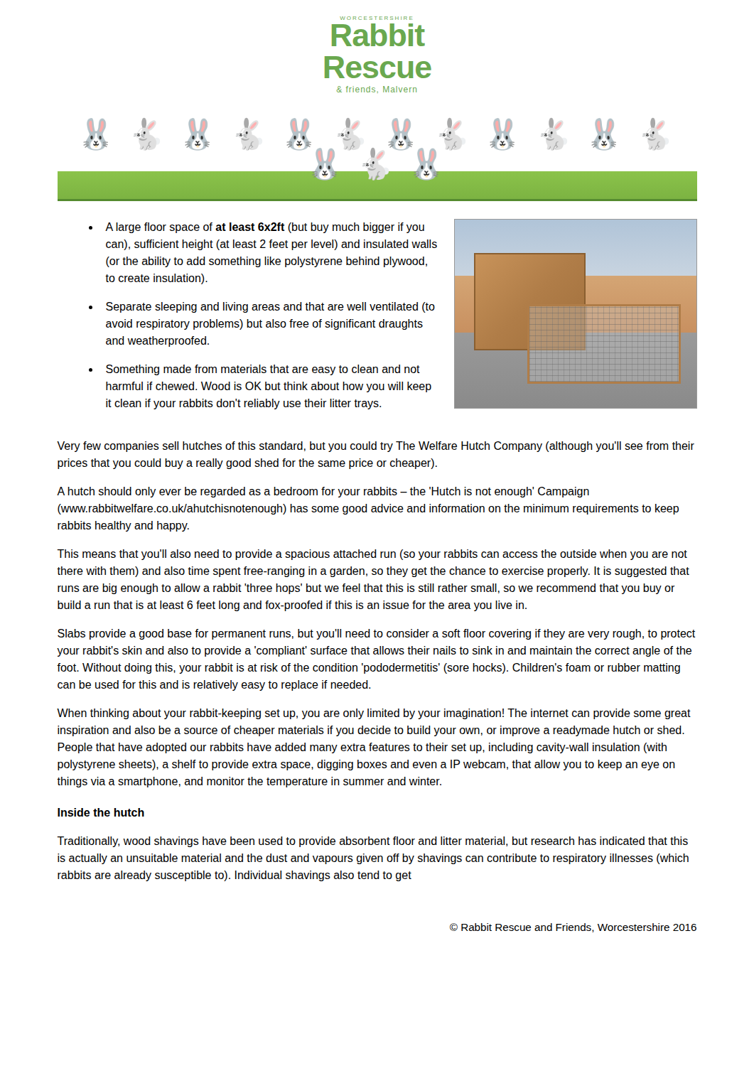WORCESTERSHIRE
Rabbit
Rescue
& friends, Malvern
A large floor space of at least 6x2ft (but buy much bigger if you can), sufficient height (at least 2 feet per level) and insulated walls (or the ability to add something like polystyrene behind plywood, to create insulation).
Separate sleeping and living areas and that are well ventilated (to avoid respiratory problems) but also free of significant draughts and weatherproofed.
Something made from materials that are easy to clean and not harmful if chewed. Wood is OK but think about how you will keep it clean if your rabbits don't reliably use their litter trays.
Very few companies sell hutches of this standard, but you could try The Welfare Hutch Company (although you'll see from their prices that you could buy a really good shed for the same price or cheaper).
A hutch should only ever be regarded as a bedroom for your rabbits – the 'Hutch is not enough' Campaign (www.rabbitwelfare.co.uk/ahutchisnotenough) has some good advice and information on the minimum requirements to keep rabbits healthy and happy.
This means that you'll also need to provide a spacious attached run (so your rabbits can access the outside when you are not there with them) and also time spent free-ranging in a garden, so they get the chance to exercise properly. It is suggested that runs are big enough to allow a rabbit 'three hops' but we feel that this is still rather small, so we recommend that you buy or build a run that is at least 6 feet long and fox-proofed if this is an issue for the area you live in.
Slabs provide a good base for permanent runs, but you'll need to consider a soft floor covering if they are very rough, to protect your rabbit's skin and also to provide a 'compliant' surface that allows their nails to sink in and maintain the correct angle of the foot. Without doing this, your rabbit is at risk of the condition 'pododermetitis' (sore hocks). Children's foam or rubber matting can be used for this and is relatively easy to replace if needed.
When thinking about your rabbit-keeping set up, you are only limited by your imagination! The internet can provide some great inspiration and also be a source of cheaper materials if you decide to build your own, or improve a readymade hutch or shed. People that have adopted our rabbits have added many extra features to their set up, including cavity-wall insulation (with polystyrene sheets), a shelf to provide extra space, digging boxes and even a IP webcam, that allow you to keep an eye on things via a smartphone, and monitor the temperature in summer and winter.
Inside the hutch
Traditionally, wood shavings have been used to provide absorbent floor and litter material, but research has indicated that this is actually an unsuitable material and the dust and vapours given off by shavings can contribute to respiratory illnesses (which rabbits are already susceptible to). Individual shavings also tend to get
© Rabbit Rescue and Friends, Worcestershire 2016